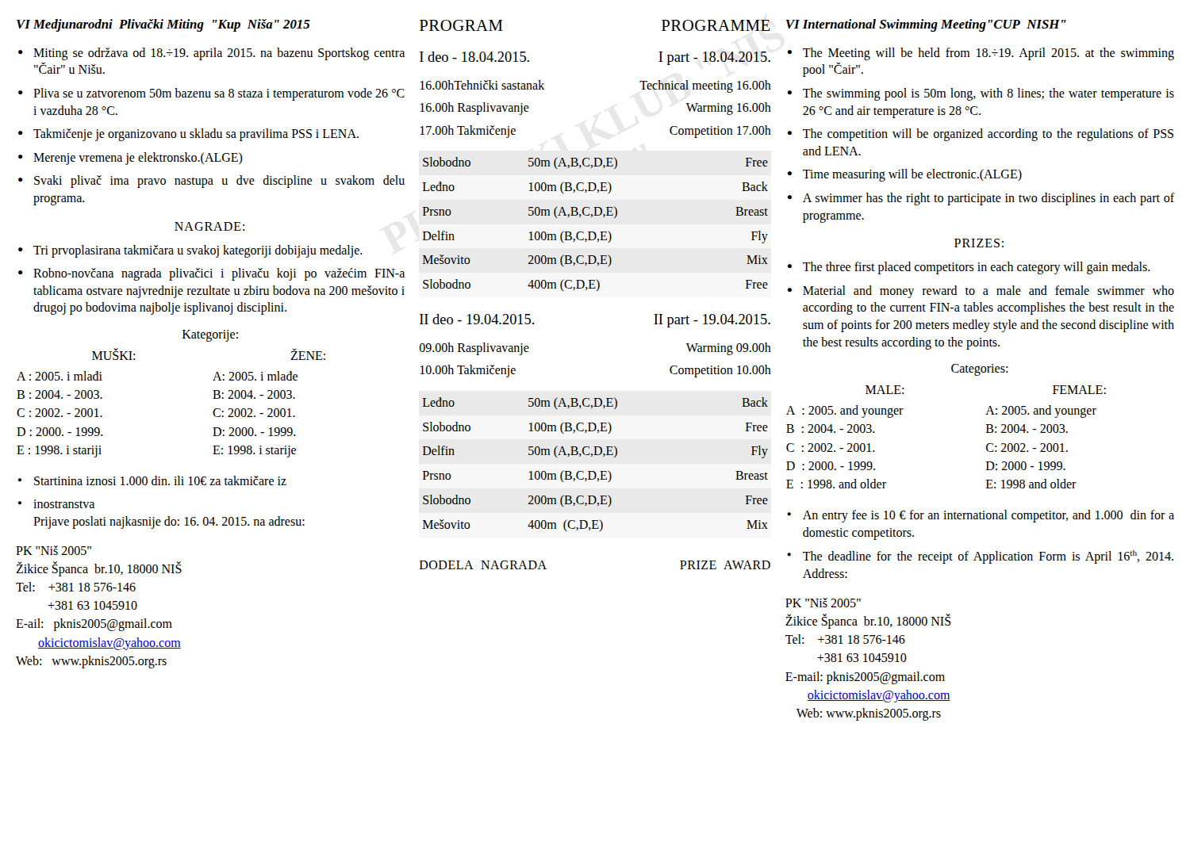PLIVAČKI KLUB "NIŠ 2005"
VI Medjunarodni Plivački Miting "Kup Niša" 2015
Miting se održava od 18.÷19. aprila 2015. na bazenu Sportskog centra "Čair" u Nišu.
Pliva se u zatvorenom 50m bazenu sa 8 staza i temperaturom vode 26 °C i vazduha 28 °C.
Takmičenje je organizovano u skladu sa pravilima PSS i LENA.
Merenje vremena je elektronsko.(ALGE)
Svaki plivač ima pravo nastupa u dve discipline u svakom delu programa.
NAGRADE:
Tri prvoplasirana takmičara u svakoj kategoriji dobijaju medalje.
Robno-novčana nagrada plivačici i plivaču koji po važećim FIN-a tablicama ostvare najvrednije rezultate u zbiru bodova na 200 mešovito i drugoj po bodovima najbolje isplivanoj disciplini.
Kategorije:
| MUŠKI: | ŽENE: |
| --- | --- |
| A : 2005. i mlađi B : 2004. - 2003. C : 2002. - 2001. D : 2000. - 1999. E : 1998. i stariji | A: 2005. i mlađe B: 2004. - 2003. C: 2002. - 2001. D: 2000. - 1999. E: 1998. i starije |
Startinina iznosi 1.000 din. ili 10€ za takmičare iz
inostranstva
Prijave poslati najkasnije do: 16. 04. 2015. na adresu:
PK "Niš 2005"
Žikice Španca br.10, 18000 NIŠ
Tel: +381 18 576-146
+381 63 1045910
E-ail: pknis2005@gmail.com
okicictomislav@yahoo.com
Web: www.pknis2005.org.rs
PROGRAM PROGRAMME
I deo - 18.04.2015. I part - 18.04.2015.
16.00hTehnički sastanak Technical meeting 16.00h
16.00h Rasplivavanje Warming 16.00h
17.00h Takmičenje Competition 17.00h
| Slobodno | 50m (A,B,C,D,E) | Free |
| Leđno | 100m (B,C,D,E) | Back |
| Prsno | 50m (A,B,C,D,E) | Breast |
| Delfin | 100m (B,C,D,E) | Fly |
| Mešovito | 200m (B,C,D,E) | Mix |
| Slobodno | 400m (C,D,E) | Free |
II deo - 19.04.2015. II part - 19.04.2015.
09.00h Rasplivavanje Warming 09.00h
10.00h Takmičenje Competition 10.00h
| Leđno | 50m (A,B,C,D,E) | Back |
| Slobodno | 100m (B,C,D,E) | Free |
| Delfin | 50m (A,B,C,D,E) | Fly |
| Prsno | 100m (B,C,D,E) | Breast |
| Slobodno | 200m (B,C,D,E) | Free |
| Mešovito | 400m (C,D,E) | Mix |
DODELA NAGRADA PRIZE AWARD
VI International Swimming Meeting"CUP NISH"
The Meeting will be held from 18.÷19. April 2015. at the swimming pool "Čair".
The swimming pool is 50m long, with 8 lines; the water temperature is 26 °C and air temperature is 28 °C.
The competition will be organized according to the regulations of PSS and LENA.
Time measuring will be electronic.(ALGE)
A swimmer has the right to participate in two disciplines in each part of programme.
PRIZES:
The three first placed competitors in each category will gain medals.
Material and money reward to a male and female swimmer who according to the current FIN-a tables accomplishes the best result in the sum of points for 200 meters medley style and the second discipline with the best results according to the points.
Categories:
| MALE: | FEMALE: |
| --- | --- |
| A : 2005. and younger B : 2004. - 2003. C : 2002. - 2001. D : 2000. - 1999. E : 1998. and older | A: 2005. and younger B: 2004. - 2003. C: 2002. - 2001. D: 2000 - 1999. E: 1998 and older |
An entry fee is 10 € for an international competitor, and 1.000 din for a domestic competitors.
The deadline for the receipt of Application Form is April 16th, 2014. Address:
PK "Niš 2005"
Žikice Španca br.10, 18000 NIŠ
Tel: +381 18 576-146
+381 63 1045910
E-mail: pknis2005@gmail.com
okicictomislav@yahoo.com
Web: www.pknis2005.org.rs